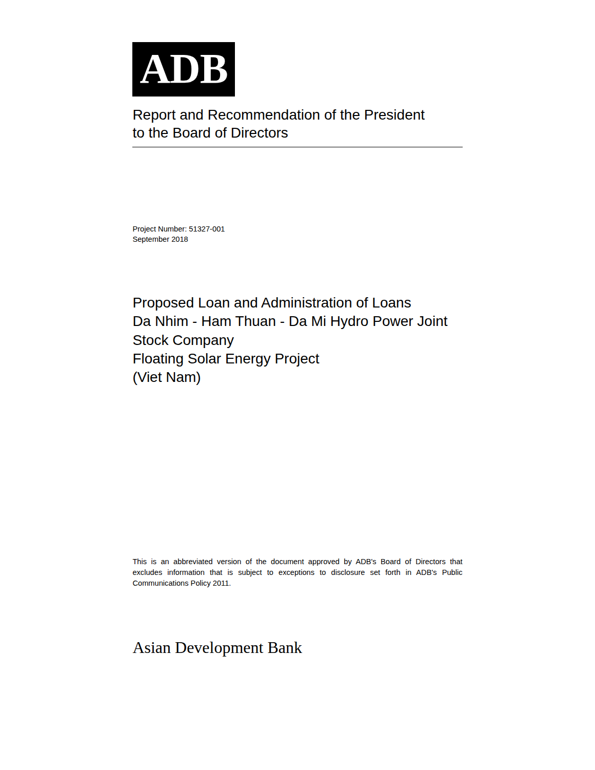ADB
Report and Recommendation of the President
to the Board of Directors
Project Number: 51327-001
September 2018
Proposed Loan and Administration of Loans
Da Nhim - Ham Thuan - Da Mi Hydro Power Joint
Stock Company
Floating Solar Energy Project
(Viet Nam)
This is an abbreviated version of the document approved by ADB's Board of Directors that excludes information that is subject to exceptions to disclosure set forth in ADB's Public Communications Policy 2011.
Asian Development Bank